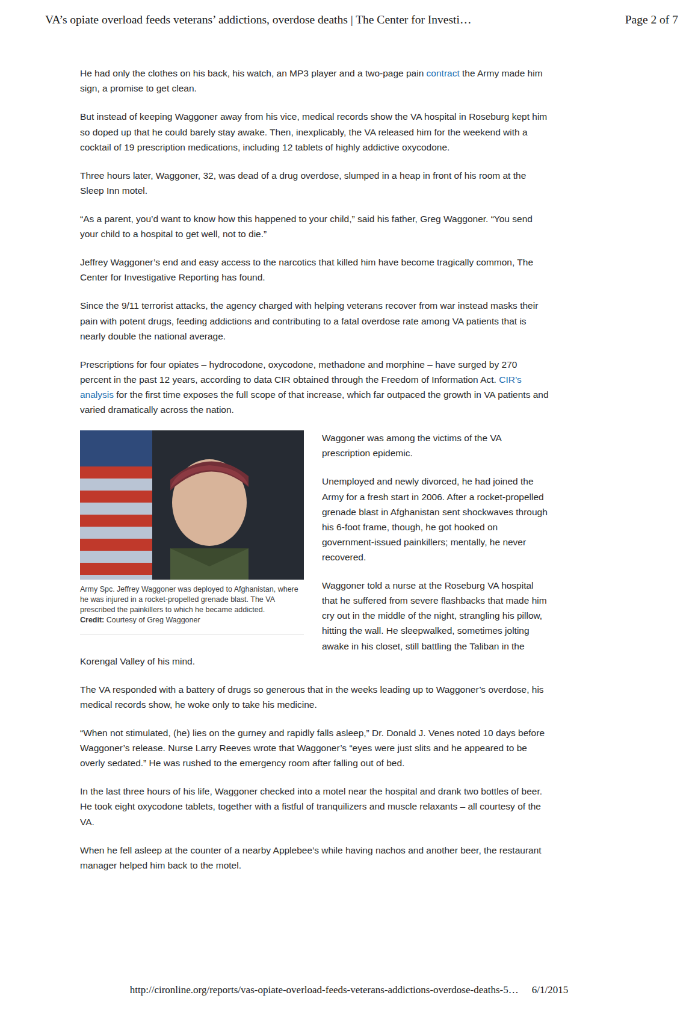VA’s opiate overload feeds veterans’ addictions, overdose deaths | The Center for Investi…
Page 2 of 7
He had only the clothes on his back, his watch, an MP3 player and a two-page pain contract the Army made him sign, a promise to get clean.
But instead of keeping Waggoner away from his vice, medical records show the VA hospital in Roseburg kept him so doped up that he could barely stay awake. Then, inexplicably, the VA released him for the weekend with a cocktail of 19 prescription medications, including 12 tablets of highly addictive oxycodone.
Three hours later, Waggoner, 32, was dead of a drug overdose, slumped in a heap in front of his room at the Sleep Inn motel.
“As a parent, you’d want to know how this happened to your child,” said his father, Greg Waggoner. “You send your child to a hospital to get well, not to die.”
Jeffrey Waggoner’s end and easy access to the narcotics that killed him have become tragically common, The Center for Investigative Reporting has found.
Since the 9/11 terrorist attacks, the agency charged with helping veterans recover from war instead masks their pain with potent drugs, feeding addictions and contributing to a fatal overdose rate among VA patients that is nearly double the national average.
Prescriptions for four opiates – hydrocodone, oxycodone, methadone and morphine – have surged by 270 percent in the past 12 years, according to data CIR obtained through the Freedom of Information Act. CIR’s analysis for the first time exposes the full scope of that increase, which far outpaced the growth in VA patients and varied dramatically across the nation.
Army Spc. Jeffrey Waggoner was deployed to Afghanistan, where he was injured in a rocket-propelled grenade blast. The VA prescribed the painkillers to which he became addicted.
Credit: Courtesy of Greg Waggoner
Waggoner was among the victims of the VA prescription epidemic.
Unemployed and newly divorced, he had joined the Army for a fresh start in 2006. After a rocket-propelled grenade blast in Afghanistan sent shockwaves through his 6-foot frame, though, he got hooked on government-issued painkillers; mentally, he never recovered.
Waggoner told a nurse at the Roseburg VA hospital that he suffered from severe flashbacks that made him cry out in the middle of the night, strangling his pillow, hitting the wall. He sleepwalked, sometimes jolting awake in his closet, still battling the Taliban in the Korengal Valley of his mind.
The VA responded with a battery of drugs so generous that in the weeks leading up to Waggoner’s overdose, his medical records show, he woke only to take his medicine.
“When not stimulated, (he) lies on the gurney and rapidly falls asleep,” Dr. Donald J. Venes noted 10 days before Waggoner’s release. Nurse Larry Reeves wrote that Waggoner’s “eyes were just slits and he appeared to be overly sedated.” He was rushed to the emergency room after falling out of bed.
In the last three hours of his life, Waggoner checked into a motel near the hospital and drank two bottles of beer. He took eight oxycodone tablets, together with a fistful of tranquilizers and muscle relaxants – all courtesy of the VA.
When he fell asleep at the counter of a nearby Applebee’s while having nachos and another beer, the restaurant manager helped him back to the motel.
http://cironline.org/reports/vas-opiate-overload-feeds-veterans-addictions-overdose-deaths-5…
6/1/2015